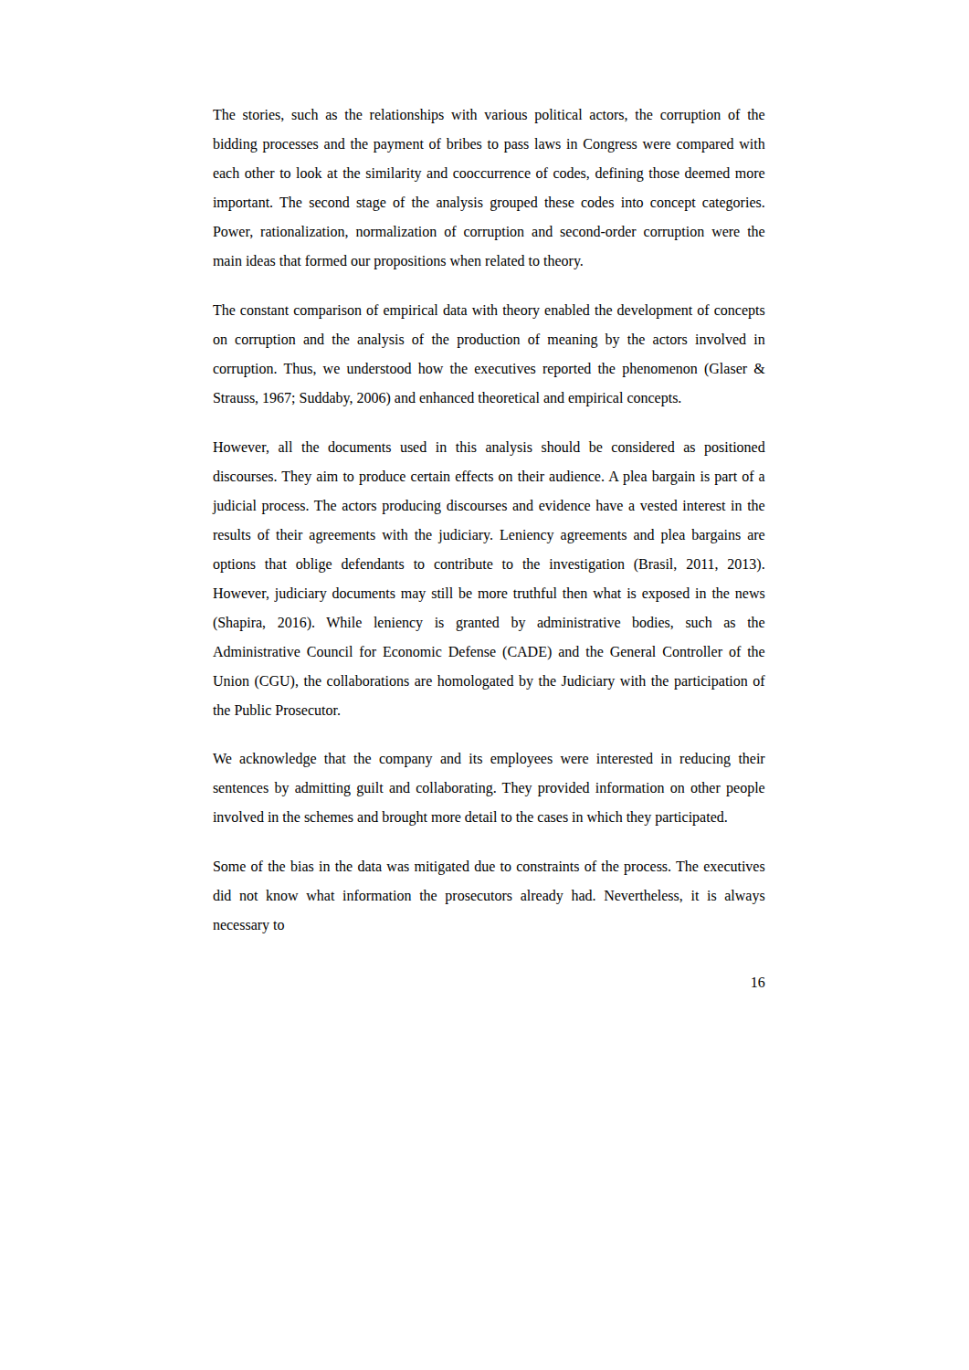The stories, such as the relationships with various political actors, the corruption of the bidding processes and the payment of bribes to pass laws in Congress were compared with each other to look at the similarity and cooccurrence of codes, defining those deemed more important. The second stage of the analysis grouped these codes into concept categories. Power, rationalization, normalization of corruption and second-order corruption were the main ideas that formed our propositions when related to theory.
The constant comparison of empirical data with theory enabled the development of concepts on corruption and the analysis of the production of meaning by the actors involved in corruption. Thus, we understood how the executives reported the phenomenon (Glaser & Strauss, 1967; Suddaby, 2006) and enhanced theoretical and empirical concepts.
However, all the documents used in this analysis should be considered as positioned discourses. They aim to produce certain effects on their audience. A plea bargain is part of a judicial process. The actors producing discourses and evidence have a vested interest in the results of their agreements with the judiciary. Leniency agreements and plea bargains are options that oblige defendants to contribute to the investigation (Brasil, 2011, 2013). However, judiciary documents may still be more truthful then what is exposed in the news (Shapira, 2016). While leniency is granted by administrative bodies, such as the Administrative Council for Economic Defense (CADE) and the General Controller of the Union (CGU), the collaborations are homologated by the Judiciary with the participation of the Public Prosecutor.
We acknowledge that the company and its employees were interested in reducing their sentences by admitting guilt and collaborating. They provided information on other people involved in the schemes and brought more detail to the cases in which they participated.
Some of the bias in the data was mitigated due to constraints of the process. The executives did not know what information the prosecutors already had. Nevertheless, it is always necessary to
16